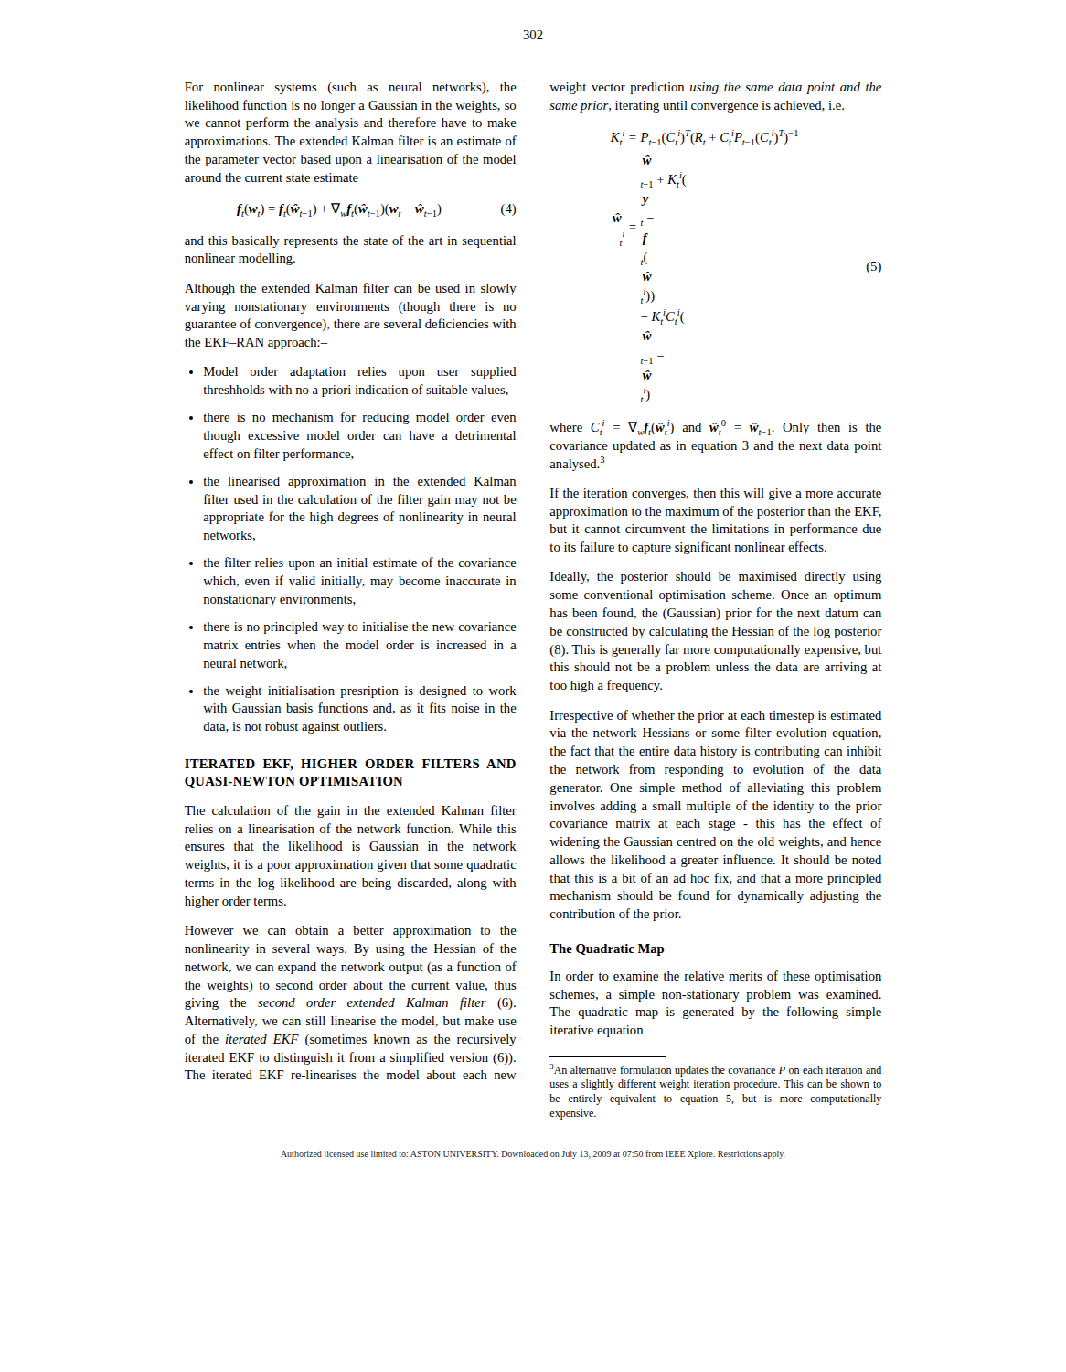302
For nonlinear systems (such as neural networks), the likelihood function is no longer a Gaussian in the weights, so we cannot perform the analysis and therefore have to make approximations. The extended Kalman filter is an estimate of the parameter vector based upon a linearisation of the model around the current state estimate
ft(wt) = ft(ŵt−1) + ∇wft(ŵt−1)(wt − ŵt−1) (4)
and this basically represents the state of the art in sequential nonlinear modelling.
Although the extended Kalman filter can be used in slowly varying nonstationary environments (though there is no guarantee of convergence), there are several deficiencies with the EKF–RAN approach:–
Model order adaptation relies upon user supplied threshholds with no a priori indication of suitable values,
there is no mechanism for reducing model order even though excessive model order can have a detrimental effect on filter performance,
the linearised approximation in the extended Kalman filter used in the calculation of the filter gain may not be appropriate for the high degrees of nonlinearity in neural networks,
the filter relies upon an initial estimate of the covariance which, even if valid initially, may become inaccurate in nonstationary environments,
there is no principled way to initialise the new covariance matrix entries when the model order is increased in a neural network,
the weight initialisation presription is designed to work with Gaussian basis functions and, as it fits noise in the data, is not robust against outliers.
Iterated EKF, Higher Order Filters and Quasi-Newton Optimisation
The calculation of the gain in the extended Kalman filter relies on a linearisation of the network function. While this ensures that the likelihood is Gaussian in the network weights, it is a poor approximation given that some quadratic terms in the log likelihood are being discarded, along with higher order terms.
However we can obtain a better approximation to the nonlinearity in several ways. By using the Hessian of the network, we can expand the network output (as a function of the weights) to second order about the current value, thus giving the second order extended Kalman filter (6). Alternatively, we can still linearise the model, but make use of the iterated EKF (sometimes known as the recursively iterated EKF to distinguish it from a simplified version (6)). The iterated EKF re-linearises the model about each new weight vector prediction using the same data point and the same prior, iterating until convergence is achieved, i.e.
Kti = Pt−1(Cti)T(Rt + CtiPt−1(Cti)T)−1
ŵti = ŵt−1 + Kti(yt − ft(ŵti))
− KtiCti(ŵt−1 − ŵti)
(5)
where Cti = ∇wft(ŵti) and ŵt0 = ŵt−1. Only then is the covariance updated as in equation 3 and the next data point analysed.3
If the iteration converges, then this will give a more accurate approximation to the maximum of the posterior than the EKF, but it cannot circumvent the limitations in performance due to its failure to capture significant nonlinear effects.
Ideally, the posterior should be maximised directly using some conventional optimisation scheme. Once an optimum has been found, the (Gaussian) prior for the next datum can be constructed by calculating the Hessian of the log posterior (8). This is generally far more computationally expensive, but this should not be a problem unless the data are arriving at too high a frequency.
Irrespective of whether the prior at each timestep is estimated via the network Hessians or some filter evolution equation, the fact that the entire data history is contributing can inhibit the network from responding to evolution of the data generator. One simple method of alleviating this problem involves adding a small multiple of the identity to the prior covariance matrix at each stage - this has the effect of widening the Gaussian centred on the old weights, and hence allows the likelihood a greater influence. It should be noted that this is a bit of an ad hoc fix, and that a more principled mechanism should be found for dynamically adjusting the contribution of the prior.
The Quadratic Map
In order to examine the relative merits of these optimisation schemes, a simple non-stationary problem was examined. The quadratic map is generated by the following simple iterative equation
3An alternative formulation updates the covariance P on each iteration and uses a slightly different weight iteration procedure. This can be shown to be entirely equivalent to equation 5, but is more computationally expensive.
Authorized licensed use limited to: ASTON UNIVERSITY. Downloaded on July 13, 2009 at 07:50 from IEEE Xplore. Restrictions apply.